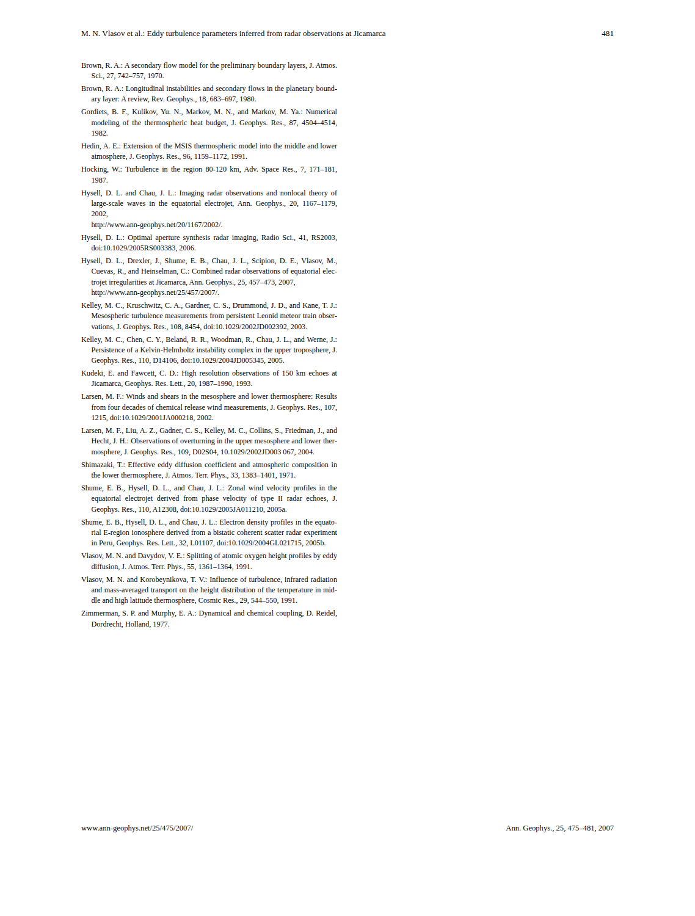M. N. Vlasov et al.: Eddy turbulence parameters inferred from radar observations at Jicamarca
481
Brown, R. A.: A secondary flow model for the preliminary boundary layers, J. Atmos. Sci., 27, 742–757, 1970.
Brown, R. A.: Longitudinal instabilities and secondary flows in the planetary boundary layer: A review, Rev. Geophys., 18, 683–697, 1980.
Gordiets, B. F., Kulikov, Yu. N., Markov, M. N., and Markov, M. Ya.: Numerical modeling of the thermospheric heat budget, J. Geophys. Res., 87, 4504–4514, 1982.
Hedin, A. E.: Extension of the MSIS thermospheric model into the middle and lower atmosphere, J. Geophys. Res., 96, 1159–1172, 1991.
Hocking, W.: Turbulence in the region 80-120 km, Adv. Space Res., 7, 171–181, 1987.
Hysell, D. L. and Chau, J. L.: Imaging radar observations and nonlocal theory of large-scale waves in the equatorial electrojet, Ann. Geophys., 20, 1167–1179, 2002,
http://www.ann-geophys.net/20/1167/2002/.
Hysell, D. L.: Optimal aperture synthesis radar imaging, Radio Sci., 41, RS2003, doi:10.1029/2005RS003383, 2006.
Hysell, D. L., Drexler, J., Shume, E. B., Chau, J. L., Scipion, D. E., Vlasov, M., Cuevas, R., and Heinselman, C.: Combined radar observations of equatorial electrojet irregularities at Jicamarca, Ann. Geophys., 25, 457–473, 2007,
http://www.ann-geophys.net/25/457/2007/.
Kelley, M. C., Kruschwitz, C. A., Gardner, C. S., Drummond, J. D., and Kane, T. J.: Mesospheric turbulence measurements from persistent Leonid meteor train observations, J. Geophys. Res., 108, 8454, doi:10.1029/2002JD002392, 2003.
Kelley, M. C., Chen, C. Y., Beland, R. R., Woodman, R., Chau, J. L., and Werne, J.: Persistence of a Kelvin-Helmholtz instability complex in the upper troposphere, J. Geophys. Res., 110, D14106, doi:10.1029/2004JD005345, 2005.
Kudeki, E. and Fawcett, C. D.: High resolution observations of 150 km echoes at Jicamarca, Geophys. Res. Lett., 20, 1987–1990, 1993.
Larsen, M. F.: Winds and shears in the mesosphere and lower thermosphere: Results from four decades of chemical release wind measurements, J. Geophys. Res., 107, 1215, doi:10.1029/2001JA000218, 2002.
Larsen, M. F., Liu, A. Z., Gadner, C. S., Kelley, M. C., Collins, S., Friedman, J., and Hecht, J. H.: Observations of overturning in the upper mesosphere and lower thermosphere, J. Geophys. Res., 109, D02S04, 10.1029/2002JD003 067, 2004.
Shimazaki, T.: Effective eddy diffusion coefficient and atmospheric composition in the lower thermosphere, J. Atmos. Terr. Phys., 33, 1383–1401, 1971.
Shume, E. B., Hysell, D. L., and Chau, J. L.: Zonal wind velocity profiles in the equatorial electrojet derived from phase velocity of type II radar echoes, J. Geophys. Res., 110, A12308, doi:10.1029/2005JA011210, 2005a.
Shume, E. B., Hysell, D. L., and Chau, J. L.: Electron density profiles in the equatorial E-region ionosphere derived from a bistatic coherent scatter radar experiment in Peru, Geophys. Res. Lett., 32, L01107, doi:10.1029/2004GL021715, 2005b.
Vlasov, M. N. and Davydov, V. E.: Splitting of atomic oxygen height profiles by eddy diffusion, J. Atmos. Terr. Phys., 55, 1361–1364, 1991.
Vlasov, M. N. and Korobeynikova, T. V.: Influence of turbulence, infrared radiation and mass-averaged transport on the height distribution of the temperature in middle and high latitude thermosphere, Cosmic Res., 29, 544–550, 1991.
Zimmerman, S. P. and Murphy, E. A.: Dynamical and chemical coupling, D. Reidel, Dordrecht, Holland, 1977.
www.ann-geophys.net/25/475/2007/
Ann. Geophys., 25, 475–481, 2007